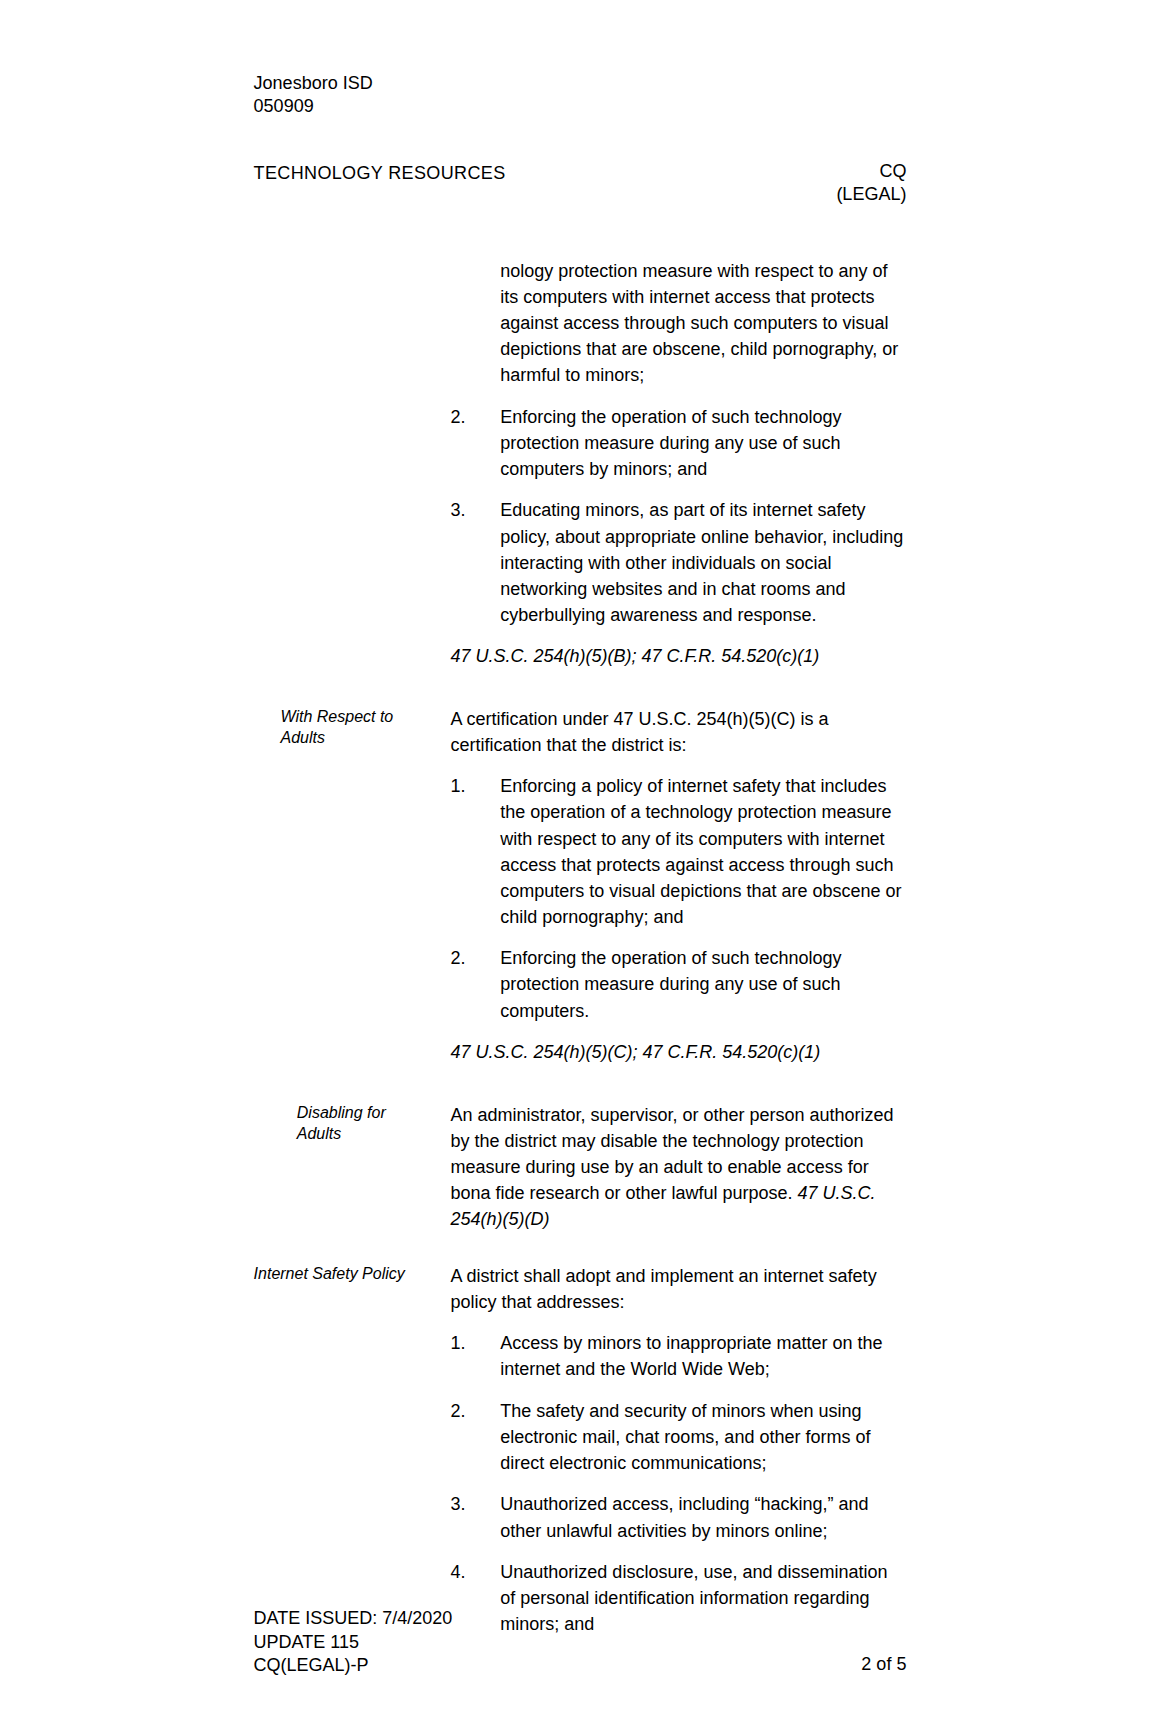Jonesboro ISD
050909
TECHNOLOGY RESOURCES
CQ (LEGAL)
nology protection measure with respect to any of its computers with internet access that protects against access through such computers to visual depictions that are obscene, child pornography, or harmful to minors;
2.
Enforcing the operation of such technology protection measure during any use of such computers by minors; and
3.
Educating minors, as part of its internet safety policy, about appropriate online behavior, including interacting with other individuals on social networking websites and in chat rooms and cyberbullying awareness and response.
47 U.S.C. 254(h)(5)(B); 47 C.F.R. 54.520(c)(1)
With Respect to Adults
A certification under 47 U.S.C. 254(h)(5)(C) is a certification that the district is:
1.
Enforcing a policy of internet safety that includes the operation of a technology protection measure with respect to any of its computers with internet access that protects against access through such computers to visual depictions that are obscene or child pornography; and
2.
Enforcing the operation of such technology protection measure during any use of such computers.
47 U.S.C. 254(h)(5)(C); 47 C.F.R. 54.520(c)(1)
Disabling for Adults
An administrator, supervisor, or other person authorized by the district may disable the technology protection measure during use by an adult to enable access for bona fide research or other lawful purpose. 47 U.S.C. 254(h)(5)(D)
Internet Safety Policy
A district shall adopt and implement an internet safety policy that addresses:
1.
Access by minors to inappropriate matter on the internet and the World Wide Web;
2.
The safety and security of minors when using electronic mail, chat rooms, and other forms of direct electronic communications;
3.
Unauthorized access, including “hacking,” and other unlawful activities by minors online;
4.
Unauthorized disclosure, use, and dissemination of personal identification information regarding minors; and
DATE ISSUED: 7/4/2020
UPDATE 115
CQ(LEGAL)-P
2 of 5